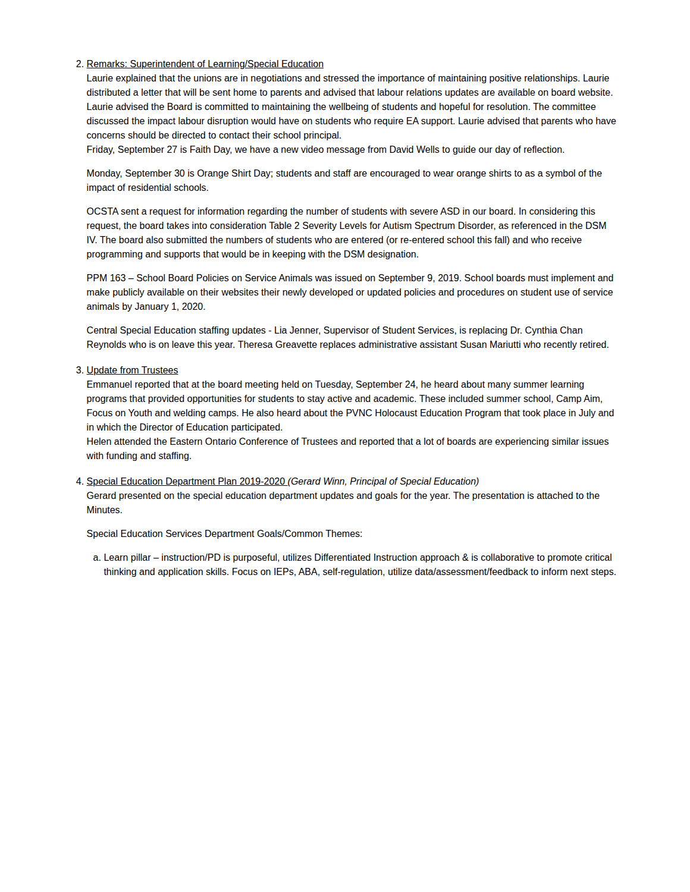Remarks: Superintendent of Learning/Special Education
Laurie explained that the unions are in negotiations and stressed the importance of maintaining positive relationships. Laurie distributed a letter that will be sent home to parents and advised that labour relations updates are available on board website. Laurie advised the Board is committed to maintaining the wellbeing of students and hopeful for resolution. The committee discussed the impact labour disruption would have on students who require EA support. Laurie advised that parents who have concerns should be directed to contact their school principal.
Friday, September 27 is Faith Day, we have a new video message from David Wells to guide our day of reflection.
Monday, September 30 is Orange Shirt Day; students and staff are encouraged to wear orange shirts to as a symbol of the impact of residential schools.
OCSTA sent a request for information regarding the number of students with severe ASD in our board. In considering this request, the board takes into consideration Table 2 Severity Levels for Autism Spectrum Disorder, as referenced in the DSM IV. The board also submitted the numbers of students who are entered (or re-entered school this fall) and who receive programming and supports that would be in keeping with the DSM designation.
PPM 163 – School Board Policies on Service Animals was issued on September 9, 2019. School boards must implement and make publicly available on their websites their newly developed or updated policies and procedures on student use of service animals by January 1, 2020.
Central Special Education staffing updates - Lia Jenner, Supervisor of Student Services, is replacing Dr. Cynthia Chan Reynolds who is on leave this year. Theresa Greavette replaces administrative assistant Susan Mariutti who recently retired.
Update from Trustees
Emmanuel reported that at the board meeting held on Tuesday, September 24, he heard about many summer learning programs that provided opportunities for students to stay active and academic. These included summer school, Camp Aim, Focus on Youth and welding camps. He also heard about the PVNC Holocaust Education Program that took place in July and in which the Director of Education participated.
Helen attended the Eastern Ontario Conference of Trustees and reported that a lot of boards are experiencing similar issues with funding and staffing.
Special Education Department Plan 2019-2020 (Gerard Winn, Principal of Special Education)
Gerard presented on the special education department updates and goals for the year. The presentation is attached to the Minutes.
Special Education Services Department Goals/Common Themes:
Learn pillar – instruction/PD is purposeful, utilizes Differentiated Instruction approach & is collaborative to promote critical thinking and application skills. Focus on IEPs, ABA, self-regulation, utilize data/assessment/feedback to inform next steps.